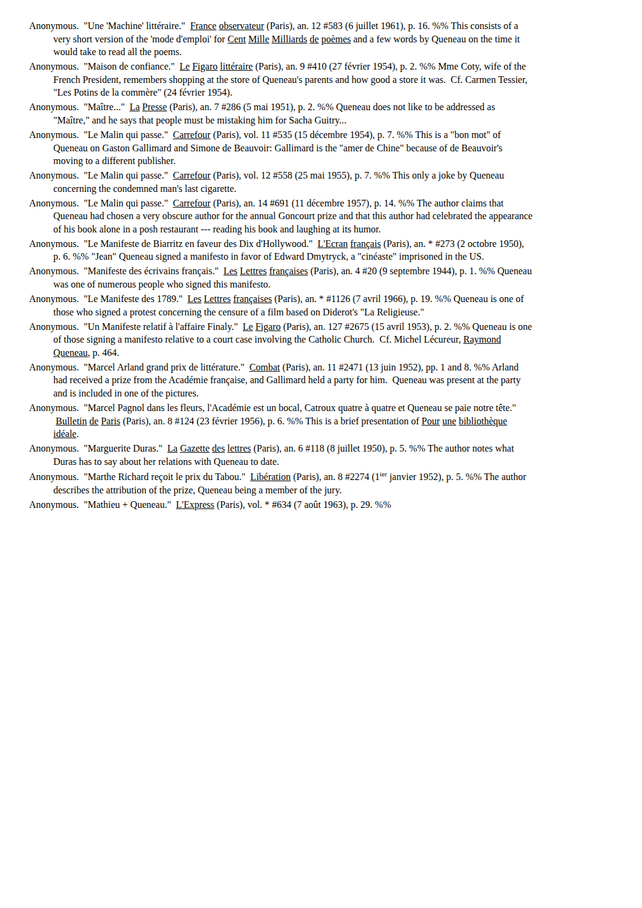Anonymous. "Une 'Machine' littéraire." France observateur (Paris), an. 12 #583 (6 juillet 1961), p. 16. %% This consists of a very short version of the 'mode d'emploi' for Cent Mille Milliards de poèmes and a few words by Queneau on the time it would take to read all the poems.
Anonymous. "Maison de confiance." Le Figaro littéraire (Paris), an. 9 #410 (27 février 1954), p. 2. %% Mme Coty, wife of the French President, remembers shopping at the store of Queneau's parents and how good a store it was. Cf. Carmen Tessier, "Les Potins de la commère" (24 février 1954).
Anonymous. "Maître..." La Presse (Paris), an. 7 #286 (5 mai 1951), p. 2. %% Queneau does not like to be addressed as "Maître," and he says that people must be mistaking him for Sacha Guitry...
Anonymous. "Le Malin qui passe." Carrefour (Paris), vol. 11 #535 (15 décembre 1954), p. 7. %% This is a "bon mot" of Queneau on Gaston Gallimard and Simone de Beauvoir: Gallimard is the "amer de Chine" because of de Beauvoir's moving to a different publisher.
Anonymous. "Le Malin qui passe." Carrefour (Paris), vol. 12 #558 (25 mai 1955), p. 7. %% This only a joke by Queneau concerning the condemned man's last cigarette.
Anonymous. "Le Malin qui passe." Carrefour (Paris), an. 14 #691 (11 décembre 1957), p. 14. %% The author claims that Queneau had chosen a very obscure author for the annual Goncourt prize and that this author had celebrated the appearance of his book alone in a posh restaurant --- reading his book and laughing at its humor.
Anonymous. "Le Manifeste de Biarritz en faveur des Dix d'Hollywood." L'Ecran français (Paris), an. * #273 (2 octobre 1950), p. 6. %% "Jean" Queneau signed a manifesto in favor of Edward Dmytryck, a "cinéaste" imprisoned in the US.
Anonymous. "Manifeste des écrivains français." Les Lettres françaises (Paris), an. 4 #20 (9 septembre 1944), p. 1. %% Queneau was one of numerous people who signed this manifesto.
Anonymous. "Le Manifeste des 1789." Les Lettres françaises (Paris), an. * #1126 (7 avril 1966), p. 19. %% Queneau is one of those who signed a protest concerning the censure of a film based on Diderot's "La Religieuse."
Anonymous. "Un Manifeste relatif à l'affaire Finaly." Le Figaro (Paris), an. 127 #2675 (15 avril 1953), p. 2. %% Queneau is one of those signing a manifesto relative to a court case involving the Catholic Church. Cf. Michel Lécureur, Raymond Queneau, p. 464.
Anonymous. "Marcel Arland grand prix de littérature." Combat (Paris), an. 11 #2471 (13 juin 1952), pp. 1 and 8. %% Arland had received a prize from the Académie française, and Gallimard held a party for him. Queneau was present at the party and is included in one of the pictures.
Anonymous. "Marcel Pagnol dans les fleurs, l'Académie est un bocal, Catroux quatre à quatre et Queneau se paie notre tête." Bulletin de Paris (Paris), an. 8 #124 (23 février 1956), p. 6. %% This is a brief presentation of Pour une bibliothèque idéale.
Anonymous. "Marguerite Duras." La Gazette des lettres (Paris), an. 6 #118 (8 juillet 1950), p. 5. %% The author notes what Duras has to say about her relations with Queneau to date.
Anonymous. "Marthe Richard reçoit le prix du Tabou." Libération (Paris), an. 8 #2274 (1ier janvier 1952), p. 5. %% The author describes the attribution of the prize, Queneau being a member of the jury.
Anonymous. "Mathieu + Queneau." L'Express (Paris), vol. * #634 (7 août 1963), p. 29. %%